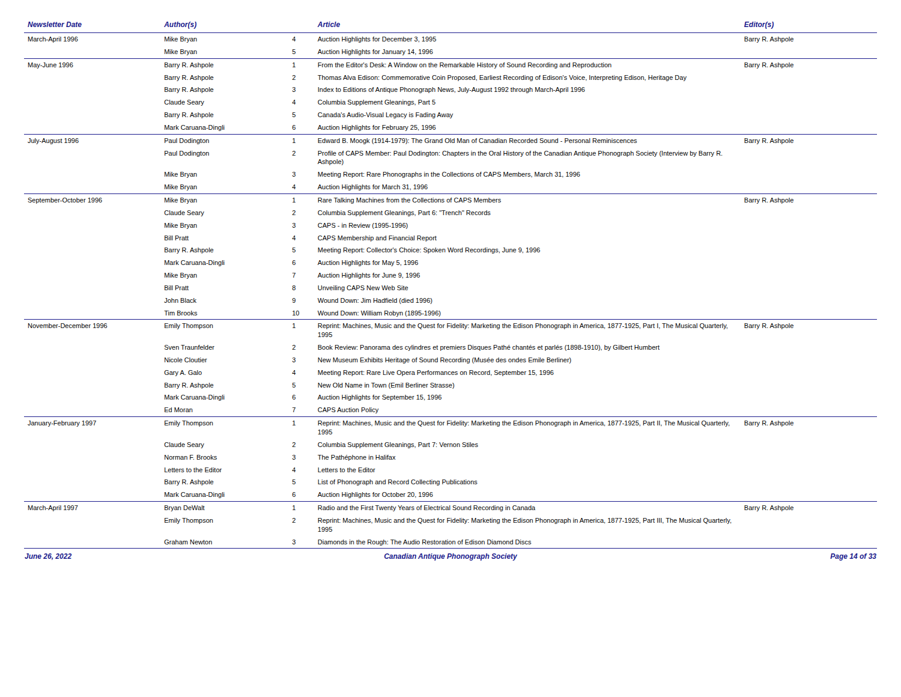| Newsletter Date | Author(s) | | Article | Editor(s) |
| --- | --- | --- | --- | --- |
| March-April 1996 | Mike Bryan | 4 | Auction Highlights for December 3, 1995 | Barry R. Ashpole |
| | Mike Bryan | 5 | Auction Highlights for January 14, 1996 | |
| May-June 1996 | Barry R. Ashpole | 1 | From the Editor's Desk: A Window on the Remarkable History of Sound Recording and Reproduction | Barry R. Ashpole |
| | Barry R. Ashpole | 2 | Thomas Alva Edison: Commemorative Coin Proposed, Earliest Recording of Edison's Voice, Interpreting Edison, Heritage Day | |
| | Barry R. Ashpole | 3 | Index to Editions of Antique Phonograph News, July-August 1992 through March-April 1996 | |
| | Claude Seary | 4 | Columbia Supplement Gleanings, Part 5 | |
| | Barry R. Ashpole | 5 | Canada's Audio-Visual Legacy is Fading Away | |
| | Mark Caruana-Dingli | 6 | Auction Highlights for February 25, 1996 | |
| July-August 1996 | Paul Dodington | 1 | Edward B. Moogk (1914-1979): The Grand Old Man of Canadian Recorded Sound - Personal Reminiscences | Barry R. Ashpole |
| | Paul Dodington | 2 | Profile of CAPS Member: Paul Dodington: Chapters in the Oral History of the Canadian Antique Phonograph Society (Interview by Barry R. Ashpole) | |
| | Mike Bryan | 3 | Meeting Report: Rare Phonographs in the Collections of CAPS Members, March 31, 1996 | |
| | Mike Bryan | 4 | Auction Highlights for March 31, 1996 | |
| September-October 1996 | Mike Bryan | 1 | Rare Talking Machines from the Collections of CAPS Members | Barry R. Ashpole |
| | Claude Seary | 2 | Columbia Supplement Gleanings, Part 6: "Trench" Records | |
| | Mike Bryan | 3 | CAPS - in Review (1995-1996) | |
| | Bill Pratt | 4 | CAPS Membership and Financial Report | |
| | Barry R. Ashpole | 5 | Meeting Report: Collector's Choice: Spoken Word Recordings, June 9, 1996 | |
| | Mark Caruana-Dingli | 6 | Auction Highlights for May 5, 1996 | |
| | Mike Bryan | 7 | Auction Highlights for June 9, 1996 | |
| | Bill Pratt | 8 | Unveiling CAPS New Web Site | |
| | John Black | 9 | Wound Down: Jim Hadfield (died 1996) | |
| | Tim Brooks | 10 | Wound Down: William Robyn (1895-1996) | |
| November-December 1996 | Emily Thompson | 1 | Reprint: Machines, Music and the Quest for Fidelity: Marketing the Edison Phonograph in America, 1877-1925, Part I, The Musical Quarterly, 1995 | Barry R. Ashpole |
| | Sven Traunfelder | 2 | Book Review: Panorama des cylindres et premiers Disques Pathé chantés et parlés (1898-1910), by Gilbert Humbert | |
| | Nicole Cloutier | 3 | New Museum Exhibits Heritage of Sound Recording (Musée des ondes Emile Berliner) | |
| | Gary A. Galo | 4 | Meeting Report: Rare Live Opera Performances on Record, September 15, 1996 | |
| | Barry R. Ashpole | 5 | New Old Name in Town (Emil Berliner Strasse) | |
| | Mark Caruana-Dingli | 6 | Auction Highlights for September 15, 1996 | |
| | Ed Moran | 7 | CAPS Auction Policy | |
| January-February 1997 | Emily Thompson | 1 | Reprint: Machines, Music and the Quest for Fidelity: Marketing the Edison Phonograph in America, 1877-1925, Part II, The Musical Quarterly, 1995 | Barry R. Ashpole |
| | Claude Seary | 2 | Columbia Supplement Gleanings, Part 7: Vernon Stiles | |
| | Norman F. Brooks | 3 | The Pathéphone in Halifax | |
| | Letters to the Editor | 4 | Letters to the Editor | |
| | Barry R. Ashpole | 5 | List of Phonograph and Record Collecting Publications | |
| | Mark Caruana-Dingli | 6 | Auction Highlights for October 20, 1996 | |
| March-April 1997 | Bryan DeWalt | 1 | Radio and the First Twenty Years of Electrical Sound Recording in Canada | Barry R. Ashpole |
| | Emily Thompson | 2 | Reprint: Machines, Music and the Quest for Fidelity: Marketing the Edison Phonograph in America, 1877-1925, Part III, The Musical Quarterly, 1995 | |
| | Graham Newton | 3 | Diamonds in the Rough: The Audio Restoration of Edison Diamond Discs | |
| June 26, 2022 | Canadian Antique Phonograph Society | Page 14 of 33 |